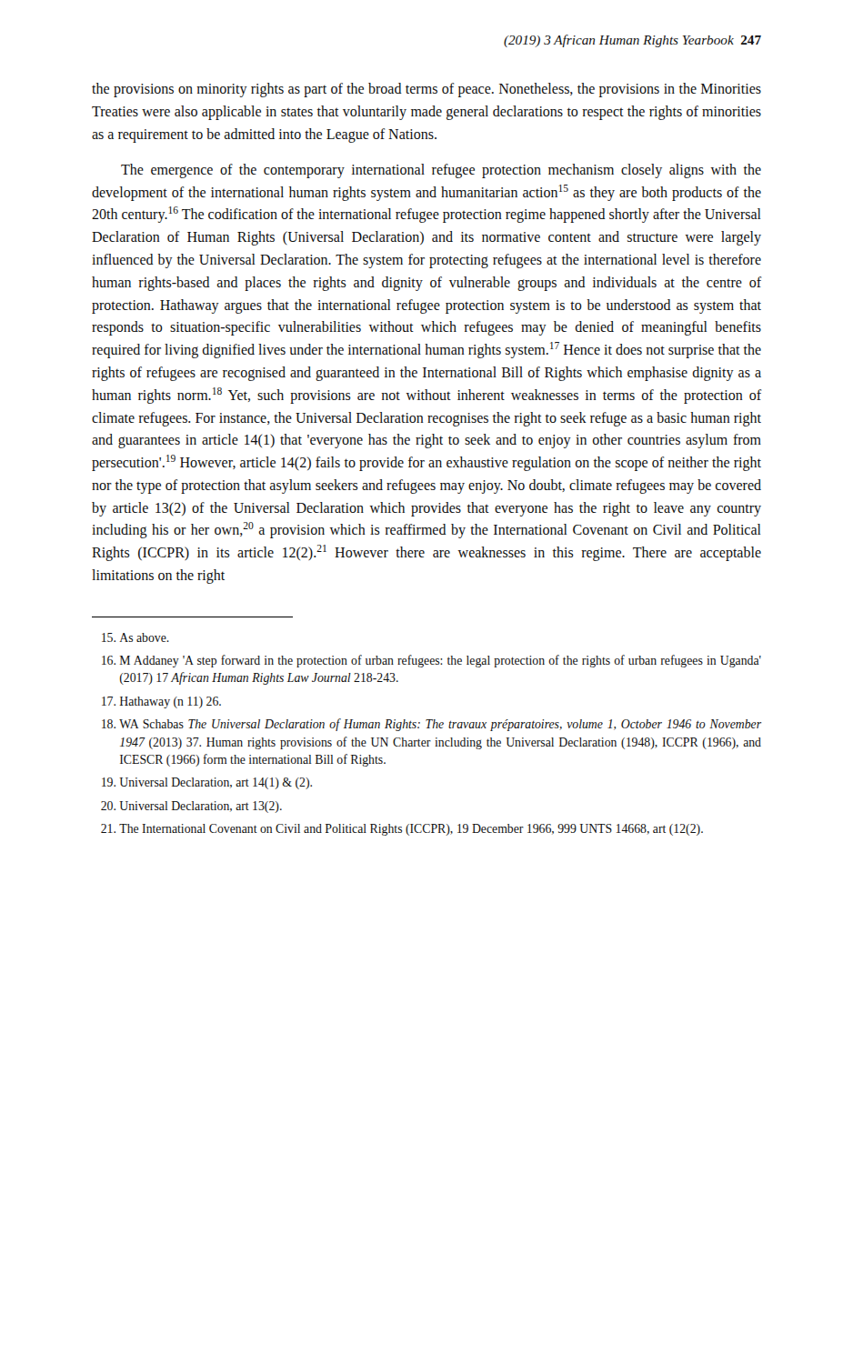(2019) 3 African Human Rights Yearbook 247
the provisions on minority rights as part of the broad terms of peace. Nonetheless, the provisions in the Minorities Treaties were also applicable in states that voluntarily made general declarations to respect the rights of minorities as a requirement to be admitted into the League of Nations.
The emergence of the contemporary international refugee protection mechanism closely aligns with the development of the international human rights system and humanitarian action15 as they are both products of the 20th century.16 The codification of the international refugee protection regime happened shortly after the Universal Declaration of Human Rights (Universal Declaration) and its normative content and structure were largely influenced by the Universal Declaration. The system for protecting refugees at the international level is therefore human rights-based and places the rights and dignity of vulnerable groups and individuals at the centre of protection. Hathaway argues that the international refugee protection system is to be understood as system that responds to situation-specific vulnerabilities without which refugees may be denied of meaningful benefits required for living dignified lives under the international human rights system.17 Hence it does not surprise that the rights of refugees are recognised and guaranteed in the International Bill of Rights which emphasise dignity as a human rights norm.18 Yet, such provisions are not without inherent weaknesses in terms of the protection of climate refugees. For instance, the Universal Declaration recognises the right to seek refuge as a basic human right and guarantees in article 14(1) that 'everyone has the right to seek and to enjoy in other countries asylum from persecution'.19 However, article 14(2) fails to provide for an exhaustive regulation on the scope of neither the right nor the type of protection that asylum seekers and refugees may enjoy. No doubt, climate refugees may be covered by article 13(2) of the Universal Declaration which provides that everyone has the right to leave any country including his or her own,20 a provision which is reaffirmed by the International Covenant on Civil and Political Rights (ICCPR) in its article 12(2).21 However there are weaknesses in this regime. There are acceptable limitations on the right
As above.
M Addaney 'A step forward in the protection of urban refugees: the legal protection of the rights of urban refugees in Uganda' (2017) 17 African Human Rights Law Journal 218-243.
Hathaway (n 11) 26.
WA Schabas The Universal Declaration of Human Rights: The travaux préparatoires, volume 1, October 1946 to November 1947 (2013) 37. Human rights provisions of the UN Charter including the Universal Declaration (1948), ICCPR (1966), and ICESCR (1966) form the international Bill of Rights.
Universal Declaration, art 14(1) & (2).
Universal Declaration, art 13(2).
The International Covenant on Civil and Political Rights (ICCPR), 19 December 1966, 999 UNTS 14668, art (12(2).